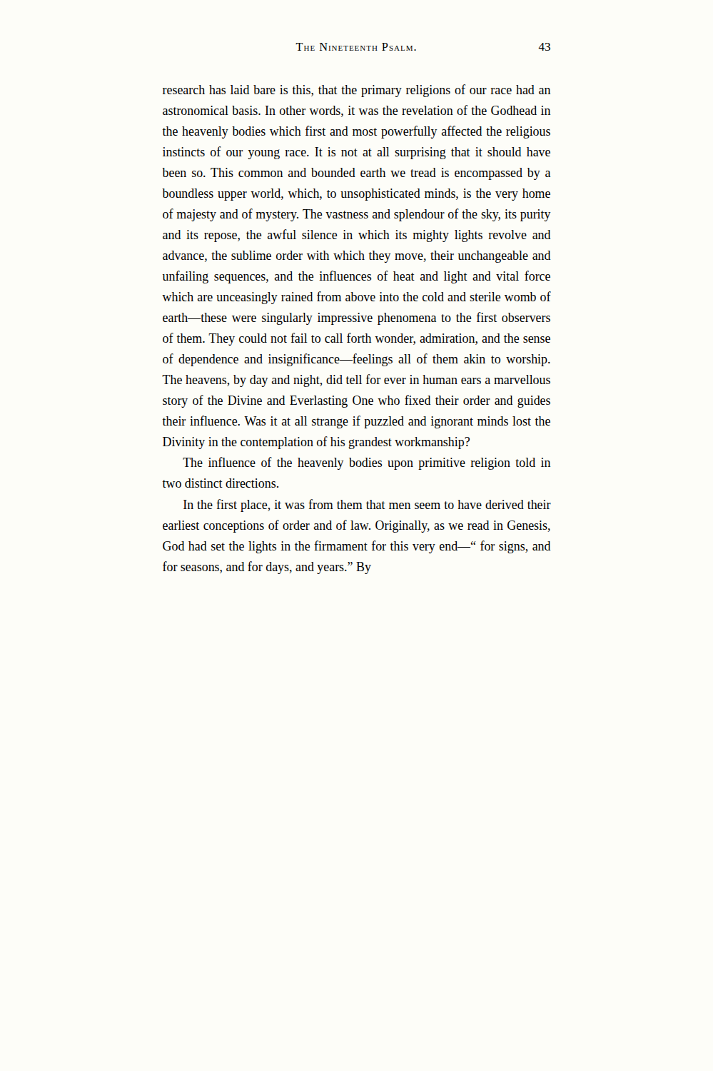The Nineteenth Psalm. 43
research has laid bare is this, that the primary religions of our race had an astronomical basis. In other words, it was the revelation of the Godhead in the heavenly bodies which first and most powerfully affected the religious instincts of our young race. It is not at all surprising that it should have been so. This common and bounded earth we tread is encompassed by a boundless upper world, which, to unsophisticated minds, is the very home of majesty and of mystery. The vastness and splendour of the sky, its purity and its repose, the awful silence in which its mighty lights revolve and advance, the sublime order with which they move, their unchangeable and unfailing sequences, and the influences of heat and light and vital force which are unceasingly rained from above into the cold and sterile womb of earth—these were singularly impressive phenomena to the first observers of them. They could not fail to call forth wonder, admiration, and the sense of dependence and insignificance—feelings all of them akin to worship. The heavens, by day and night, did tell for ever in human ears a marvellous story of the Divine and Everlasting One who fixed their order and guides their influence. Was it at all strange if puzzled and ignorant minds lost the Divinity in the contemplation of his grandest workmanship?
The influence of the heavenly bodies upon primitive religion told in two distinct directions.
In the first place, it was from them that men seem to have derived their earliest conceptions of order and of law. Originally, as we read in Genesis, God had set the lights in the firmament for this very end—“ for signs, and for seasons, and for days, and years.” By